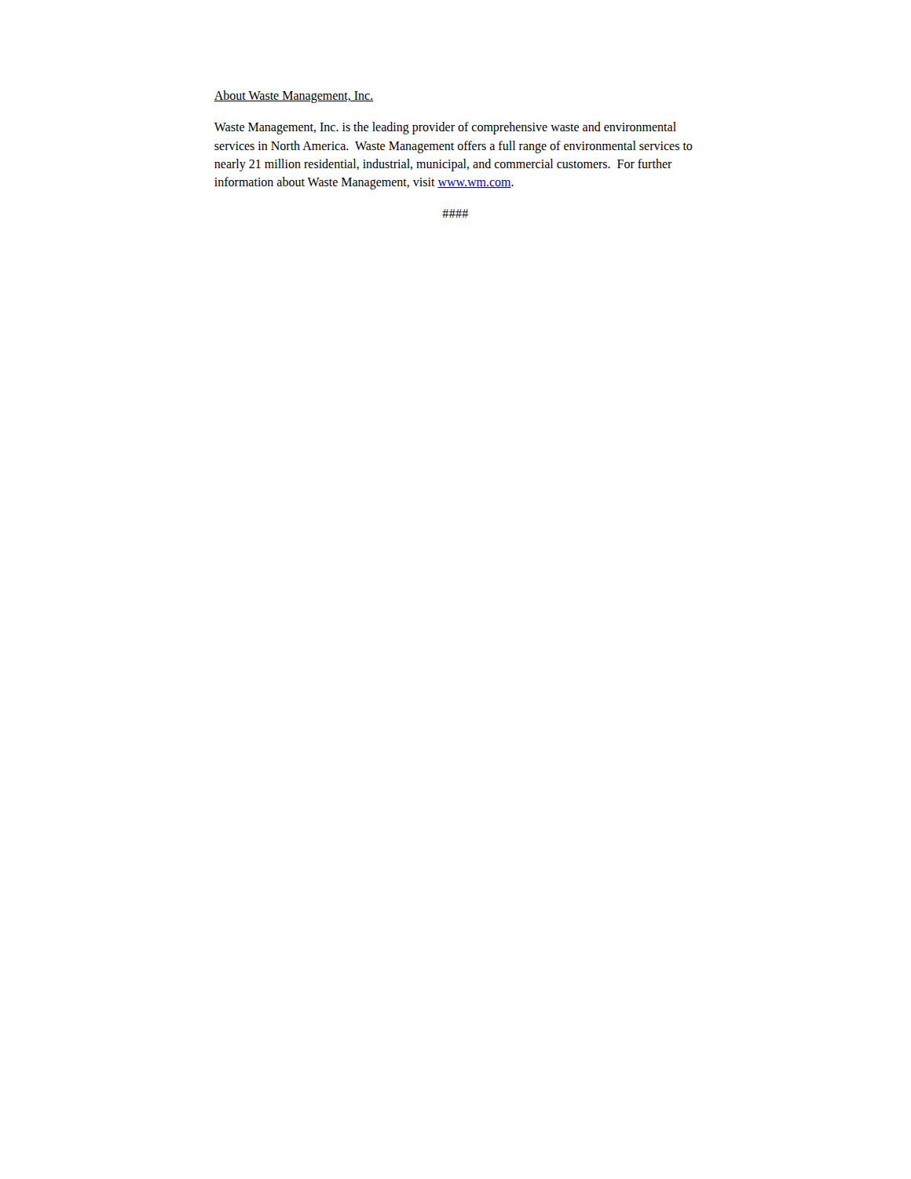About Waste Management, Inc.
Waste Management, Inc. is the leading provider of comprehensive waste and environmental services in North America. Waste Management offers a full range of environmental services to nearly 21 million residential, industrial, municipal, and commercial customers. For further information about Waste Management, visit www.wm.com.
####